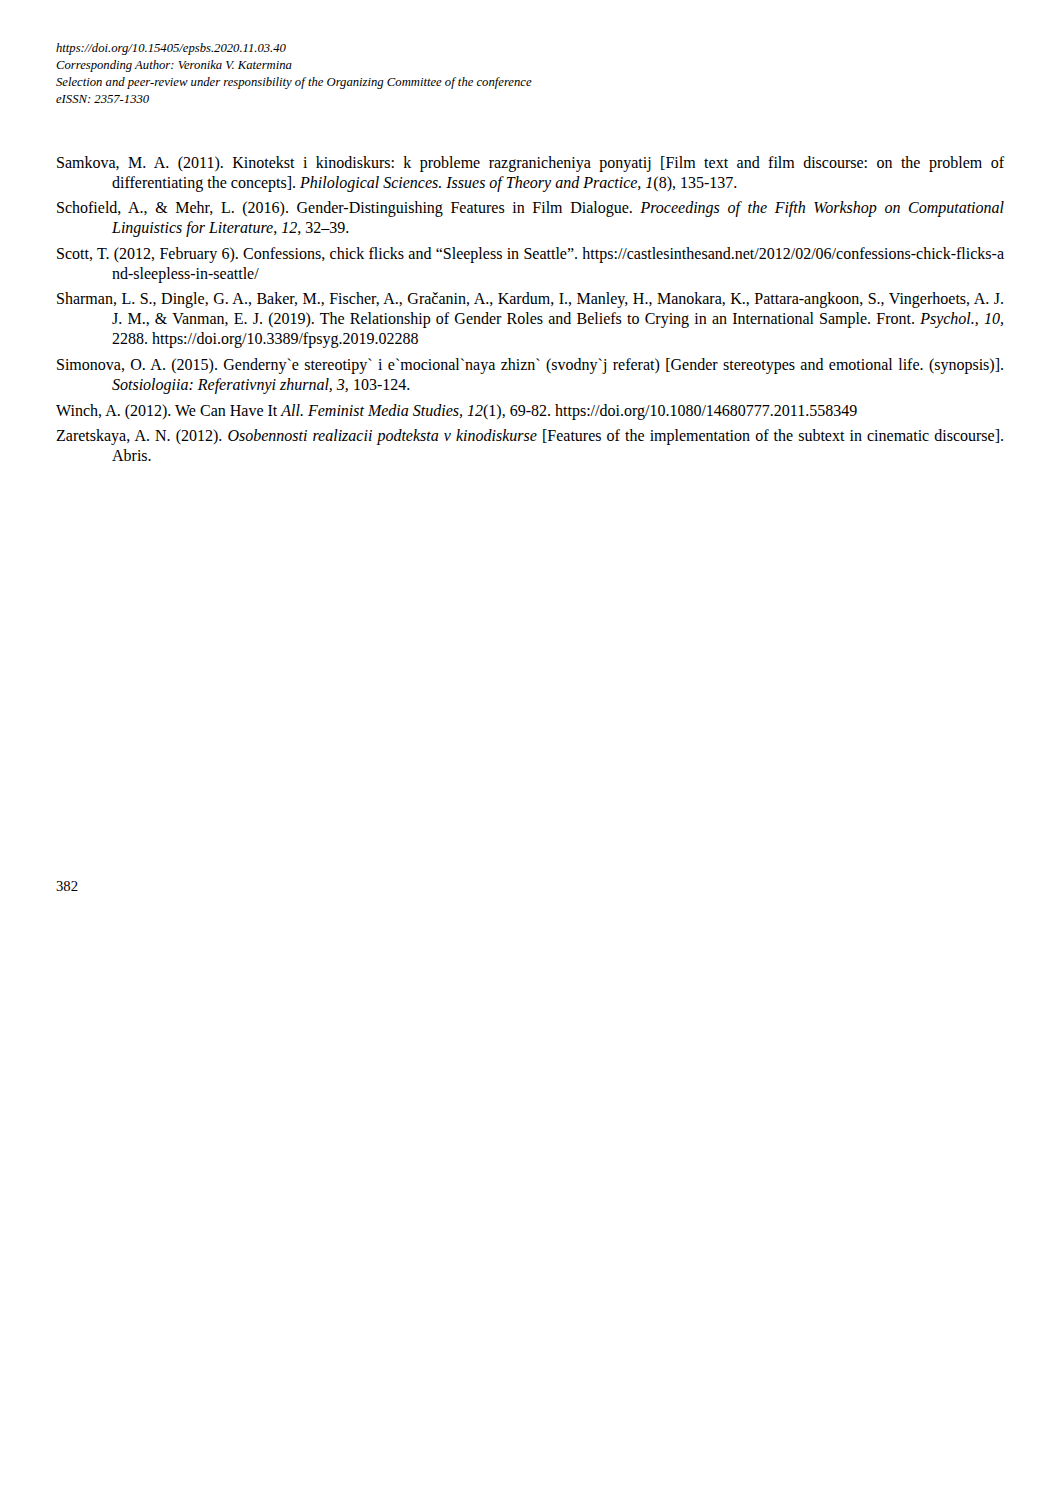https://doi.org/10.15405/epsbs.2020.11.03.40
Corresponding Author: Veronika V. Katermina
Selection and peer-review under responsibility of the Organizing Committee of the conference
eISSN: 2357-1330
Samkova, M. A. (2011). Kinotekst i kinodiskurs: k probleme razgranicheniya ponyatij [Film text and film discourse: on the problem of differentiating the concepts]. Philological Sciences. Issues of Theory and Practice, 1(8), 135-137.
Schofield, A., & Mehr, L. (2016). Gender-Distinguishing Features in Film Dialogue. Proceedings of the Fifth Workshop on Computational Linguistics for Literature, 12, 32–39.
Scott, T. (2012, February 6). Confessions, chick flicks and “Sleepless in Seattle”. https://castlesinthesand.net/2012/02/06/confessions-chick-flicks-and-sleepless-in-seattle/
Sharman, L. S., Dingle, G. A., Baker, M., Fischer, A., Gračanin, A., Kardum, I., Manley, H., Manokara, K., Pattara-angkoon, S., Vingerhoets, A. J. J. M., & Vanman, E. J. (2019). The Relationship of Gender Roles and Beliefs to Crying in an International Sample. Front. Psychol., 10, 2288. https://doi.org/10.3389/fpsyg.2019.02288
Simonova, O. A. (2015). Genderny`e stereotipy` i e`mocional`naya zhizn` (svodny`j referat) [Gender stereotypes and emotional life. (synopsis)]. Sotsiologiia: Referativnyi zhurnal, 3, 103-124.
Winch, A. (2012). We Can Have It All. Feminist Media Studies, 12(1), 69-82. https://doi.org/10.1080/14680777.2011.558349
Zaretskaya, A. N. (2012). Osobennosti realizacii podteksta v kinodiskurse [Features of the implementation of the subtext in cinematic discourse]. Abris.
382